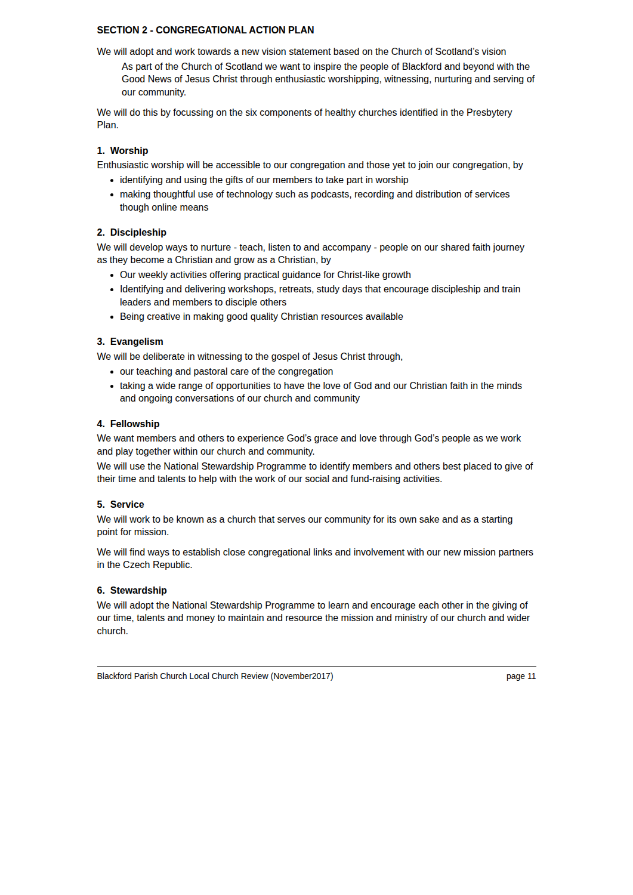SECTION 2 - CONGREGATIONAL ACTION PLAN
We will adopt and work towards a new vision statement based on the Church of Scotland’s vision
As part of the Church of Scotland we want to inspire the people of Blackford and beyond with the Good News of Jesus Christ through enthusiastic worshipping, witnessing, nurturing and serving of our community.
We will do this by focussing on the six components of healthy churches identified in the Presbytery Plan.
1. Worship
Enthusiastic worship will be accessible to our congregation and those yet to join our congregation, by
identifying and using the gifts of our members to take part in worship
making thoughtful use of technology such as podcasts, recording and distribution of services though online means
2. Discipleship
We will develop ways to nurture - teach, listen to and accompany - people on our shared faith journey as they become a Christian and grow as a Christian, by
Our weekly activities offering practical guidance for Christ-like growth
Identifying and delivering workshops, retreats, study days that encourage discipleship and train leaders and members to disciple others
Being creative in making good quality Christian resources available
3. Evangelism
We will be deliberate in witnessing to the gospel of Jesus Christ through,
our teaching and pastoral care of the congregation
taking a wide range of opportunities to have the love of God and our Christian faith in the minds and ongoing conversations of our church and community
4. Fellowship
We want members and others to experience God’s grace and love through God’s people as we work and play together within our church and community.
We will use the National Stewardship Programme to identify members and others best placed to give of their time and talents to help with the work of our social and fund-raising activities.
5. Service
We will work to be known as a church that serves our community for its own sake and as a starting point for mission.
We will find ways to establish close congregational links and involvement with our new mission partners in the Czech Republic.
6. Stewardship
We will adopt the National Stewardship Programme to learn and encourage each other in the giving of our time, talents and money to maintain and resource the mission and ministry of our church and wider church.
Blackford Parish Church Local Church Review (November2017) page 11